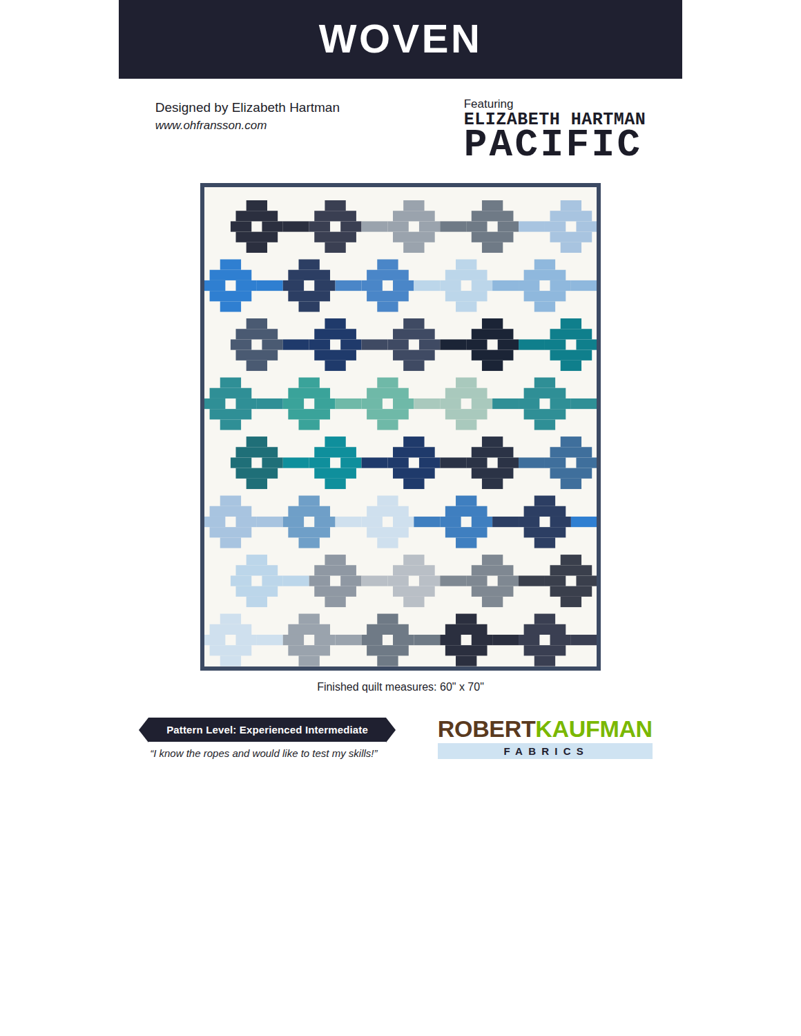WOVEN
Designed by Elizabeth Hartman
www.ohfransson.com
Featuring ELIZABETH HARTMAN PACIFIC
Finished quilt measures: 60" x 70"
Pattern Level: Experienced Intermediate
“I know the ropes and would like to test my skills!”
ROBERT KAUFMAN
FABRICS